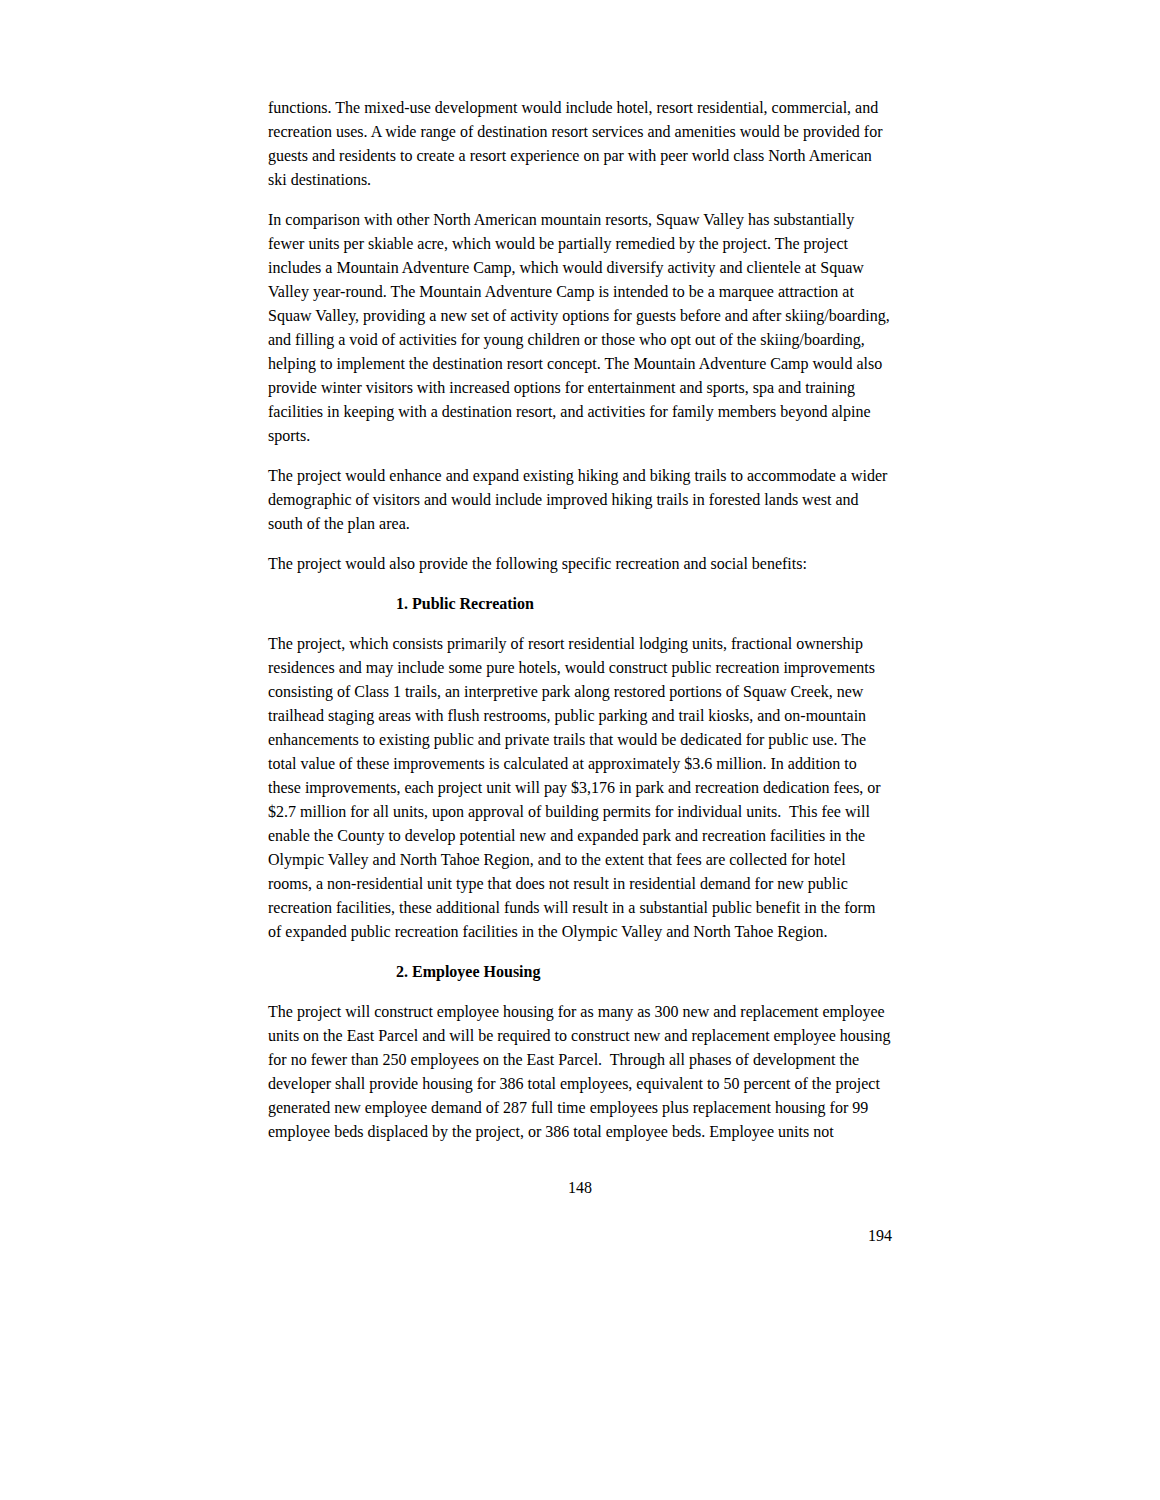functions. The mixed-use development would include hotel, resort residential, commercial, and recreation uses. A wide range of destination resort services and amenities would be provided for guests and residents to create a resort experience on par with peer world class North American ski destinations.
In comparison with other North American mountain resorts, Squaw Valley has substantially fewer units per skiable acre, which would be partially remedied by the project. The project includes a Mountain Adventure Camp, which would diversify activity and clientele at Squaw Valley year-round. The Mountain Adventure Camp is intended to be a marquee attraction at Squaw Valley, providing a new set of activity options for guests before and after skiing/boarding, and filling a void of activities for young children or those who opt out of the skiing/boarding, helping to implement the destination resort concept. The Mountain Adventure Camp would also provide winter visitors with increased options for entertainment and sports, spa and training facilities in keeping with a destination resort, and activities for family members beyond alpine sports.
The project would enhance and expand existing hiking and biking trails to accommodate a wider demographic of visitors and would include improved hiking trails in forested lands west and south of the plan area.
The project would also provide the following specific recreation and social benefits:
Public Recreation
The project, which consists primarily of resort residential lodging units, fractional ownership residences and may include some pure hotels, would construct public recreation improvements consisting of Class 1 trails, an interpretive park along restored portions of Squaw Creek, new trailhead staging areas with flush restrooms, public parking and trail kiosks, and on-mountain enhancements to existing public and private trails that would be dedicated for public use. The total value of these improvements is calculated at approximately $3.6 million. In addition to these improvements, each project unit will pay $3,176 in park and recreation dedication fees, or $2.7 million for all units, upon approval of building permits for individual units. This fee will enable the County to develop potential new and expanded park and recreation facilities in the Olympic Valley and North Tahoe Region, and to the extent that fees are collected for hotel rooms, a non-residential unit type that does not result in residential demand for new public recreation facilities, these additional funds will result in a substantial public benefit in the form of expanded public recreation facilities in the Olympic Valley and North Tahoe Region.
Employee Housing
The project will construct employee housing for as many as 300 new and replacement employee units on the East Parcel and will be required to construct new and replacement employee housing for no fewer than 250 employees on the East Parcel. Through all phases of development the developer shall provide housing for 386 total employees, equivalent to 50 percent of the project generated new employee demand of 287 full time employees plus replacement housing for 99 employee beds displaced by the project, or 386 total employee beds. Employee units not
148
194